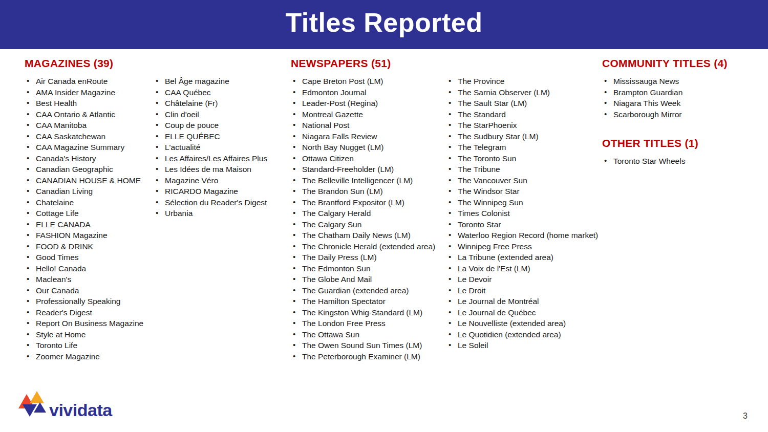Titles Reported
MAGAZINES (39)
Air Canada enRoute
AMA Insider Magazine
Best Health
CAA Ontario & Atlantic
CAA Manitoba
CAA Saskatchewan
CAA Magazine Summary
Canada's History
Canadian Geographic
CANADIAN HOUSE & HOME
Canadian Living
Chatelaine
Cottage Life
ELLE CANADA
FASHION Magazine
FOOD & DRINK
Good Times
Hello! Canada
Maclean's
Our Canada
Professionally Speaking
Reader's Digest
Report On Business Magazine
Style at Home
Toronto Life
Zoomer Magazine
Bel Âge magazine
CAA Québec
Châtelaine (Fr)
Clin d'oeil
Coup de pouce
ELLE QUÉBEC
L'actualité
Les Affaires/Les Affaires Plus
Les Idées de ma Maison
Magazine Véro
RICARDO Magazine
Sélection du Reader's Digest
Urbania
NEWSPAPERS (51)
Cape Breton Post (LM)
Edmonton Journal
Leader-Post (Regina)
Montreal Gazette
National Post
Niagara Falls Review
North Bay Nugget (LM)
Ottawa Citizen
Standard-Freeholder (LM)
The Belleville Intelligencer (LM)
The Brandon Sun (LM)
The Brantford Expositor (LM)
The Calgary Herald
The Calgary Sun
The Chatham Daily News (LM)
The Chronicle Herald (extended area)
The Daily Press (LM)
The Edmonton Sun
The Globe And Mail
The Guardian (extended area)
The Hamilton Spectator
The Kingston Whig-Standard (LM)
The London Free Press
The Ottawa Sun
The Owen Sound Sun Times (LM)
The Peterborough Examiner (LM)
The Province
The Sarnia Observer (LM)
The Sault Star (LM)
The Standard
The StarPhoenix
The Sudbury Star (LM)
The Telegram
The Toronto Sun
The Tribune
The Vancouver Sun
The Windsor Star
The Winnipeg Sun
Times Colonist
Toronto Star
Waterloo Region Record (home market)
Winnipeg Free Press
La Tribune (extended area)
La Voix de l'Est (LM)
Le Devoir
Le Droit
Le Journal de Montréal
Le Journal de Québec
Le Nouvelliste (extended area)
Le Quotidien (extended area)
Le Soleil
COMMUNITY TITLES (4)
Mississauga News
Brampton Guardian
Niagara This Week
Scarborough Mirror
OTHER TITLES (1)
Toronto Star Wheels
vividata
3